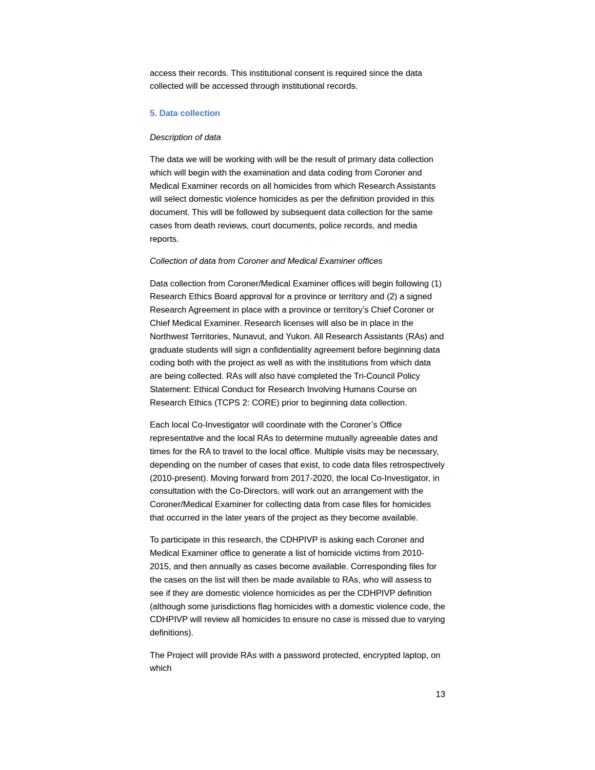access their records. This institutional consent is required since the data collected will be accessed through institutional records.
5. Data collection
Description of data
The data we will be working with will be the result of primary data collection which will begin with the examination and data coding from Coroner and Medical Examiner records on all homicides from which Research Assistants will select domestic violence homicides as per the definition provided in this document. This will be followed by subsequent data collection for the same cases from death reviews, court documents, police records, and media reports.
Collection of data from Coroner and Medical Examiner offices
Data collection from Coroner/Medical Examiner offices will begin following (1) Research Ethics Board approval for a province or territory and (2) a signed Research Agreement in place with a province or territory’s Chief Coroner or Chief Medical Examiner. Research licenses will also be in place in the Northwest Territories, Nunavut, and Yukon. All Research Assistants (RAs) and graduate students will sign a confidentiality agreement before beginning data coding both with the project as well as with the institutions from which data are being collected. RAs will also have completed the Tri-Council Policy Statement: Ethical Conduct for Research Involving Humans Course on Research Ethics (TCPS 2: CORE) prior to beginning data collection.
Each local Co-Investigator will coordinate with the Coroner’s Office representative and the local RAs to determine mutually agreeable dates and times for the RA to travel to the local office. Multiple visits may be necessary, depending on the number of cases that exist, to code data files retrospectively (2010-present). Moving forward from 2017-2020, the local Co-Investigator, in consultation with the Co-Directors, will work out an arrangement with the Coroner/Medical Examiner for collecting data from case files for homicides that occurred in the later years of the project as they become available.
To participate in this research, the CDHPIVP is asking each Coroner and Medical Examiner office to generate a list of homicide victims from 2010-2015, and then annually as cases become available. Corresponding files for the cases on the list will then be made available to RAs, who will assess to see if they are domestic violence homicides as per the CDHPIVP definition (although some jurisdictions flag homicides with a domestic violence code, the CDHPIVP will review all homicides to ensure no case is missed due to varying definitions).
The Project will provide RAs with a password protected, encrypted laptop, on which
13